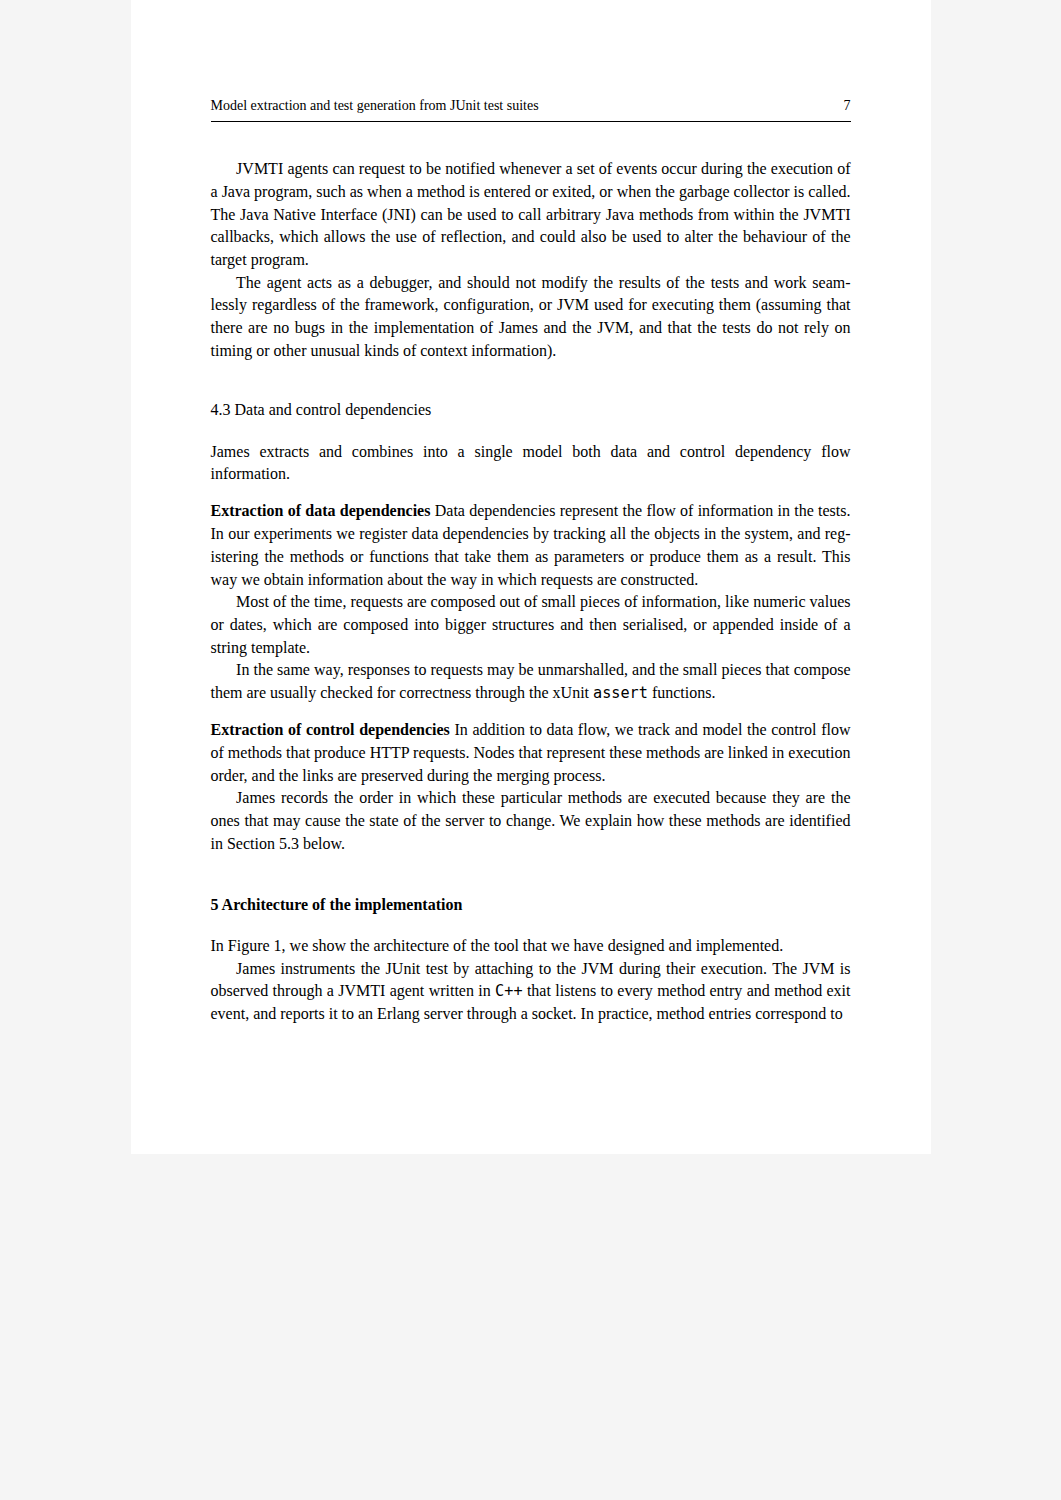Model extraction and test generation from JUnit test suites 7
JVMTI agents can request to be notified whenever a set of events occur during the execution of a Java program, such as when a method is entered or exited, or when the garbage collector is called. The Java Native Interface (JNI) can be used to call arbitrary Java methods from within the JVMTI callbacks, which allows the use of reflection, and could also be used to alter the behaviour of the target program.
The agent acts as a debugger, and should not modify the results of the tests and work seamlessly regardless of the framework, configuration, or JVM used for executing them (assuming that there are no bugs in the implementation of James and the JVM, and that the tests do not rely on timing or other unusual kinds of context information).
4.3 Data and control dependencies
James extracts and combines into a single model both data and control dependency flow information.
Extraction of data dependencies Data dependencies represent the flow of information in the tests. In our experiments we register data dependencies by tracking all the objects in the system, and registering the methods or functions that take them as parameters or produce them as a result. This way we obtain information about the way in which requests are constructed.
Most of the time, requests are composed out of small pieces of information, like numeric values or dates, which are composed into bigger structures and then serialised, or appended inside of a string template.
In the same way, responses to requests may be unmarshalled, and the small pieces that compose them are usually checked for correctness through the xUnit assert functions.
Extraction of control dependencies In addition to data flow, we track and model the control flow of methods that produce HTTP requests. Nodes that represent these methods are linked in execution order, and the links are preserved during the merging process.
James records the order in which these particular methods are executed because they are the ones that may cause the state of the server to change. We explain how these methods are identified in Section 5.3 below.
5 Architecture of the implementation
In Figure 1, we show the architecture of the tool that we have designed and implemented.
James instruments the JUnit test by attaching to the JVM during their execution. The JVM is observed through a JVMTI agent written in C++ that listens to every method entry and method exit event, and reports it to an Erlang server through a socket. In practice, method entries correspond to